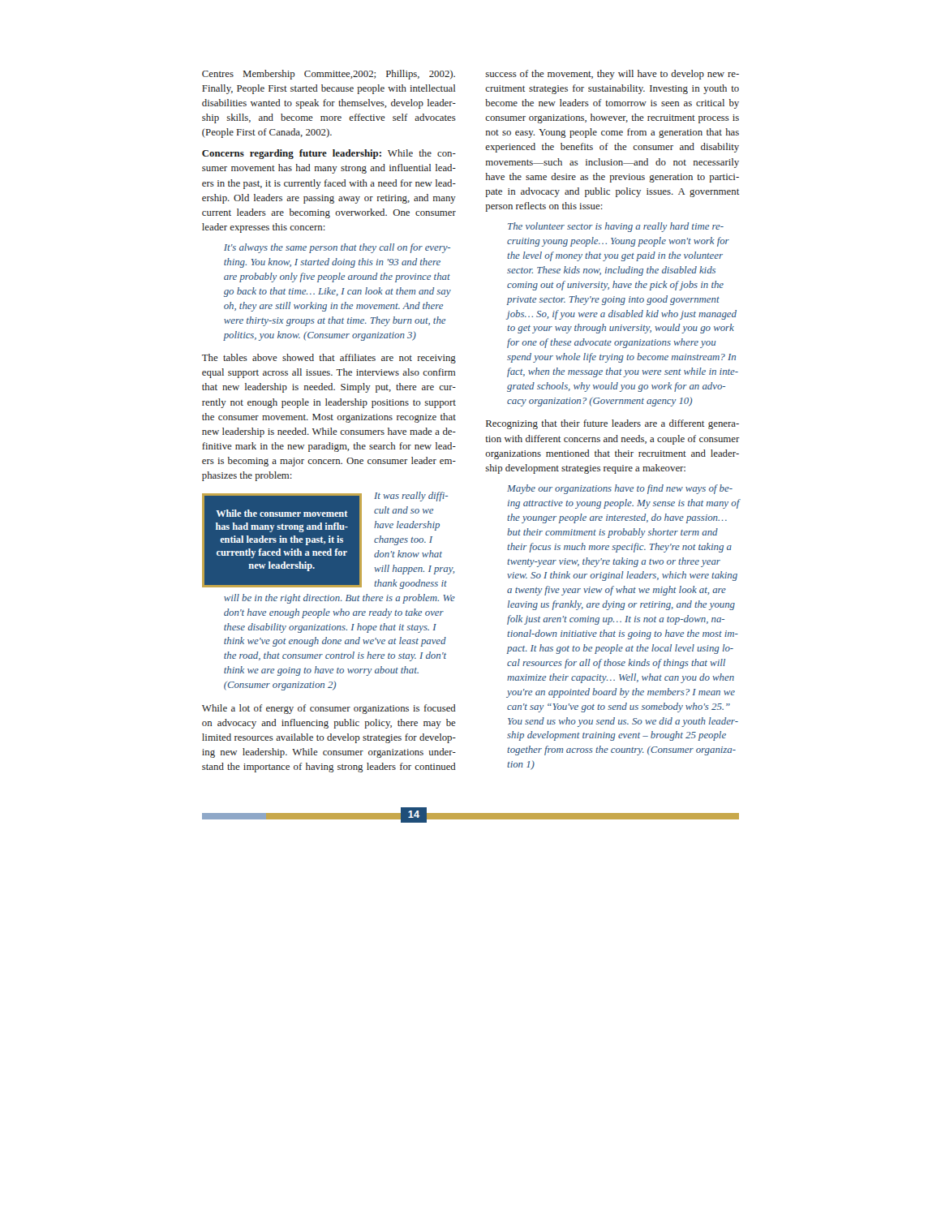Centres Membership Committee,2002; Phillips, 2002). Finally, People First started because people with intellectual disabilities wanted to speak for themselves, develop leadership skills, and become more effective self advocates (People First of Canada, 2002).
Concerns regarding future leadership: While the consumer movement has had many strong and influential leaders in the past, it is currently faced with a need for new leadership. Old leaders are passing away or retiring, and many current leaders are becoming overworked. One consumer leader expresses this concern:
It's always the same person that they call on for everything. You know, I started doing this in '93 and there are probably only five people around the province that go back to that time… Like, I can look at them and say oh, they are still working in the movement. And there were thirty-six groups at that time. They burn out, the politics, you know. (Consumer organization 3)
The tables above showed that affiliates are not receiving equal support across all issues. The interviews also confirm that new leadership is needed. Simply put, there are currently not enough people in leadership positions to support the consumer movement. Most organizations recognize that new leadership is needed. While consumers have made a definitive mark in the new paradigm, the search for new leaders is becoming a major concern. One consumer leader emphasizes the problem:
While the consumer movement has had many strong and influential leaders in the past, it is currently faced with a need for new leadership.
It was really difficult and so we have leadership changes too. I don't know what will happen. I pray, thank goodness it will be in the right direction. But there is a problem. We don't have enough people who are ready to take over these disability organizations. I hope that it stays. I think we've got enough done and we've at least paved the road, that consumer control is here to stay. I don't think we are going to have to worry about that. (Consumer organization 2)
While a lot of energy of consumer organizations is focused on advocacy and influencing public policy, there may be limited resources available to develop strategies for developing new leadership. While consumer organizations understand the importance of having strong leaders for continued success of the movement, they will have to develop new recruitment strategies for sustainability. Investing in youth to become the new leaders of tomorrow is seen as critical by consumer organizations, however, the recruitment process is not so easy. Young people come from a generation that has experienced the benefits of the consumer and disability movements—such as inclusion—and do not necessarily have the same desire as the previous generation to participate in advocacy and public policy issues. A government person reflects on this issue:
The volunteer sector is having a really hard time recruiting young people… Young people won't work for the level of money that you get paid in the volunteer sector. These kids now, including the disabled kids coming out of university, have the pick of jobs in the private sector. They're going into good government jobs… So, if you were a disabled kid who just managed to get your way through university, would you go work for one of these advocate organizations where you spend your whole life trying to become mainstream? In fact, when the message that you were sent while in integrated schools, why would you go work for an advocacy organization? (Government agency 10)
Recognizing that their future leaders are a different generation with different concerns and needs, a couple of consumer organizations mentioned that their recruitment and leadership development strategies require a makeover:
Maybe our organizations have to find new ways of being attractive to young people. My sense is that many of the younger people are interested, do have passion… but their commitment is probably shorter term and their focus is much more specific. They're not taking a twenty-year view, they're taking a two or three year view. So I think our original leaders, which were taking a twenty five year view of what we might look at, are leaving us frankly, are dying or retiring, and the young folk just aren't coming up… It is not a top-down, national-down initiative that is going to have the most impact. It has got to be people at the local level using local resources for all of those kinds of things that will maximize their capacity… Well, what can you do when you're an appointed board by the members? I mean we can't say “You've got to send us somebody who's 25.” You send us who you send us. So we did a youth leadership development training event – brought 25 people together from across the country. (Consumer organization 1)
14